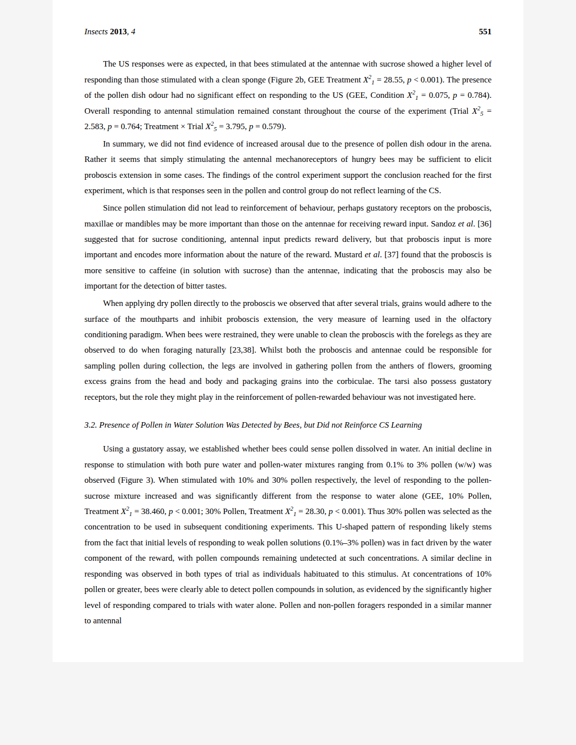Insects 2013, 4 551
The US responses were as expected, in that bees stimulated at the antennae with sucrose showed a higher level of responding than those stimulated with a clean sponge (Figure 2b, GEE Treatment X21 = 28.55, p < 0.001). The presence of the pollen dish odour had no significant effect on responding to the US (GEE, Condition X21 = 0.075, p = 0.784). Overall responding to antennal stimulation remained constant throughout the course of the experiment (Trial X25 = 2.583, p = 0.764; Treatment × Trial X25 = 3.795, p = 0.579).
In summary, we did not find evidence of increased arousal due to the presence of pollen dish odour in the arena. Rather it seems that simply stimulating the antennal mechanoreceptors of hungry bees may be sufficient to elicit proboscis extension in some cases. The findings of the control experiment support the conclusion reached for the first experiment, which is that responses seen in the pollen and control group do not reflect learning of the CS.
Since pollen stimulation did not lead to reinforcement of behaviour, perhaps gustatory receptors on the proboscis, maxillae or mandibles may be more important than those on the antennae for receiving reward input. Sandoz et al. [36] suggested that for sucrose conditioning, antennal input predicts reward delivery, but that proboscis input is more important and encodes more information about the nature of the reward. Mustard et al. [37] found that the proboscis is more sensitive to caffeine (in solution with sucrose) than the antennae, indicating that the proboscis may also be important for the detection of bitter tastes.
When applying dry pollen directly to the proboscis we observed that after several trials, grains would adhere to the surface of the mouthparts and inhibit proboscis extension, the very measure of learning used in the olfactory conditioning paradigm. When bees were restrained, they were unable to clean the proboscis with the forelegs as they are observed to do when foraging naturally [23,38]. Whilst both the proboscis and antennae could be responsible for sampling pollen during collection, the legs are involved in gathering pollen from the anthers of flowers, grooming excess grains from the head and body and packaging grains into the corbiculae. The tarsi also possess gustatory receptors, but the role they might play in the reinforcement of pollen-rewarded behaviour was not investigated here.
3.2. Presence of Pollen in Water Solution Was Detected by Bees, but Did not Reinforce CS Learning
Using a gustatory assay, we established whether bees could sense pollen dissolved in water. An initial decline in response to stimulation with both pure water and pollen-water mixtures ranging from 0.1% to 3% pollen (w/w) was observed (Figure 3). When stimulated with 10% and 30% pollen respectively, the level of responding to the pollen-sucrose mixture increased and was significantly different from the response to water alone (GEE, 10% Pollen, Treatment X21 = 38.460, p < 0.001; 30% Pollen, Treatment X21 = 28.30, p < 0.001). Thus 30% pollen was selected as the concentration to be used in subsequent conditioning experiments. This U-shaped pattern of responding likely stems from the fact that initial levels of responding to weak pollen solutions (0.1%–3% pollen) was in fact driven by the water component of the reward, with pollen compounds remaining undetected at such concentrations. A similar decline in responding was observed in both types of trial as individuals habituated to this stimulus. At concentrations of 10% pollen or greater, bees were clearly able to detect pollen compounds in solution, as evidenced by the significantly higher level of responding compared to trials with water alone. Pollen and non-pollen foragers responded in a similar manner to antennal